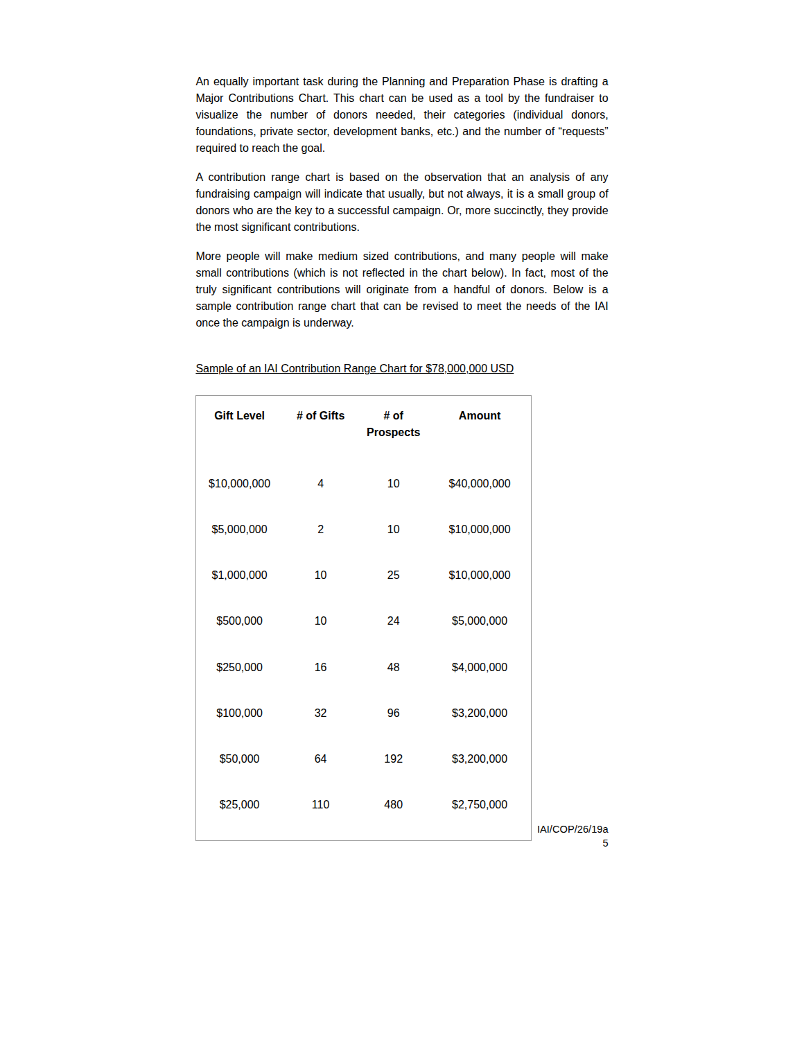An equally important task during the Planning and Preparation Phase is drafting a Major Contributions Chart. This chart can be used as a tool by the fundraiser to visualize the number of donors needed, their categories (individual donors, foundations, private sector, development banks, etc.) and the number of “requests” required to reach the goal.
A contribution range chart is based on the observation that an analysis of any fundraising campaign will indicate that usually, but not always, it is a small group of donors who are the key to a successful campaign. Or, more succinctly, they provide the most significant contributions.
More people will make medium sized contributions, and many people will make small contributions (which is not reflected in the chart below). In fact, most of the truly significant contributions will originate from a handful of donors. Below is a sample contribution range chart that can be revised to meet the needs of the IAI once the campaign is underway.
Sample of an IAI Contribution Range Chart for $78,000,000 USD
| Gift Level | # of Gifts | # of Prospects | Amount |
| --- | --- | --- | --- |
| $10,000,000 | 4 | 10 | $40,000,000 |
| $5,000,000 | 2 | 10 | $10,000,000 |
| $1,000,000 | 10 | 25 | $10,000,000 |
| $500,000 | 10 | 24 | $5,000,000 |
| $250,000 | 16 | 48 | $4,000,000 |
| $100,000 | 32 | 96 | $3,200,000 |
| $50,000 | 64 | 192 | $3,200,000 |
| $25,000 | 110 | 480 | $2,750,000 |
IAI/COP/26/19a
5